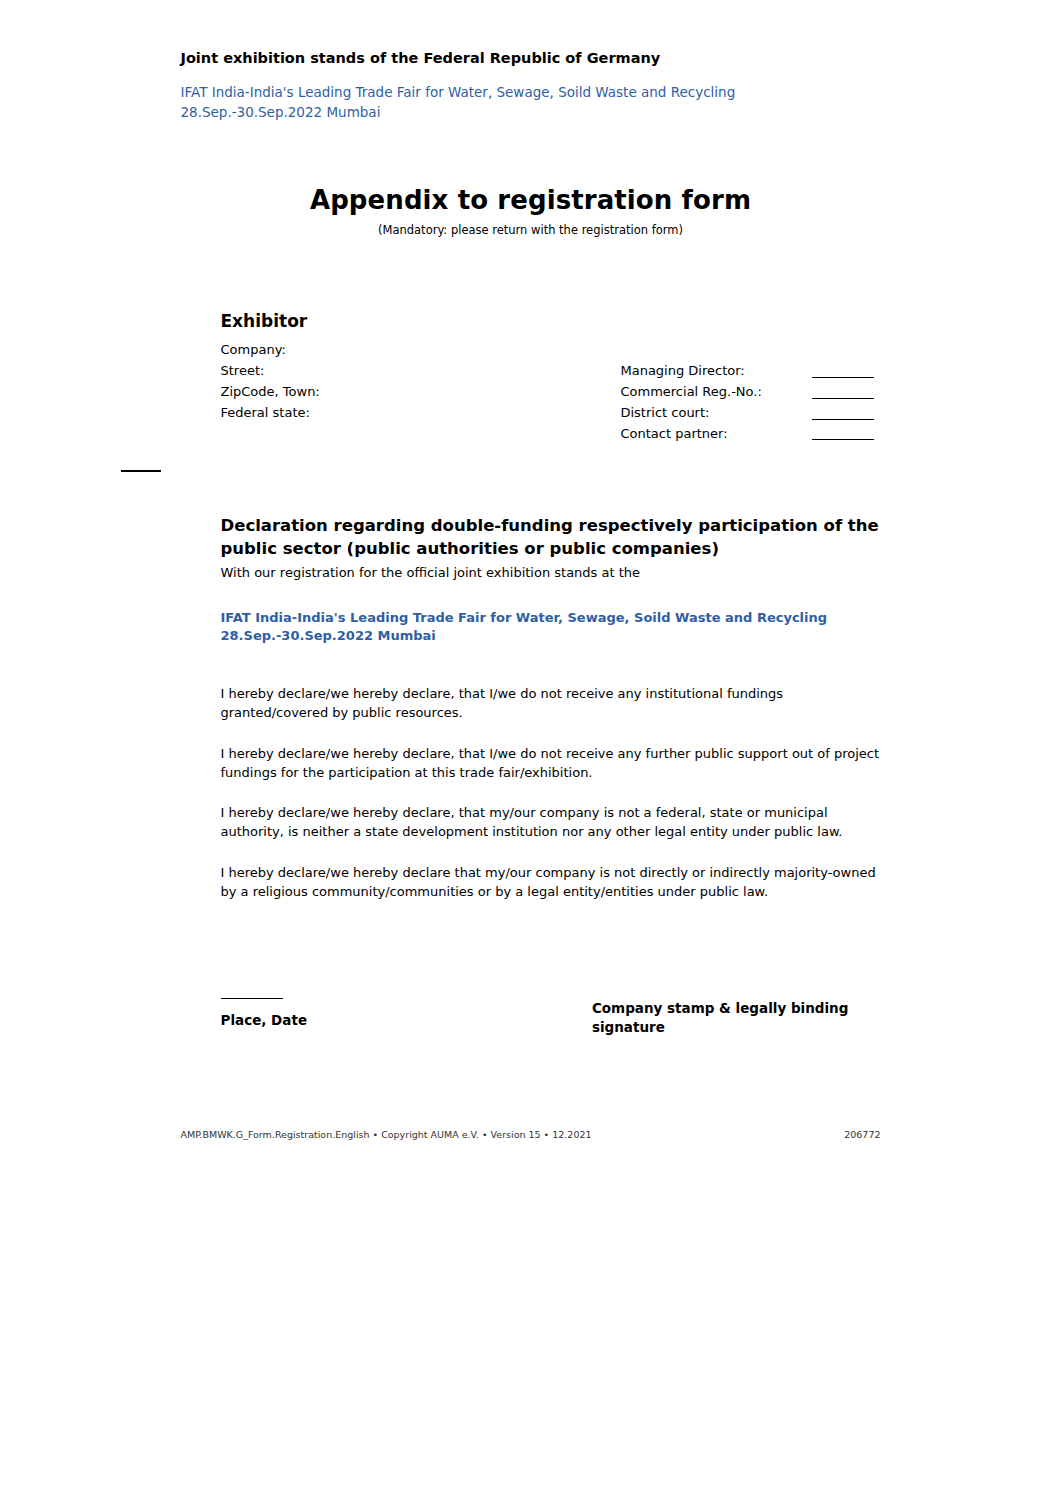Joint exhibition stands of the Federal Republic of Germany
IFAT India-India's Leading Trade Fair for Water, Sewage, Soild Waste and Recycling 28.Sep.-30.Sep.2022 Mumbai
Appendix to registration form
(Mandatory: please return with the registration form)
Exhibitor
| Company: | | |
| Street: | Managing Director: | |
| ZipCode, Town: | Commercial Reg.-No.: | |
| Federal state: | District court: | |
| | Contact partner: | |
Declaration regarding double-funding respectively participation of the public sector (public authorities or public companies)
With our registration for the official joint exhibition stands at the
IFAT India-India's Leading Trade Fair for Water, Sewage, Soild Waste and Recycling 28.Sep.-30.Sep.2022 Mumbai
I hereby declare/we hereby declare, that I/we do not receive any institutional fundings granted/covered by public resources.
I hereby declare/we hereby declare, that I/we do not receive any further public support out of project fundings for the participation at this trade fair/exhibition.
I hereby declare/we hereby declare, that my/our company is not a federal, state or municipal authority, is neither a state development institution nor any other legal entity under public law.
I hereby declare/we hereby declare that my/our company is not directly or indirectly majority-owned by a religious community/communities or by a legal entity/entities under public law.
Place, Date
Company stamp & legally binding signature
AMP.BMWK.G_Form.Registration.English • Copyright AUMA e.V. • Version 15 • 12.2021 206772